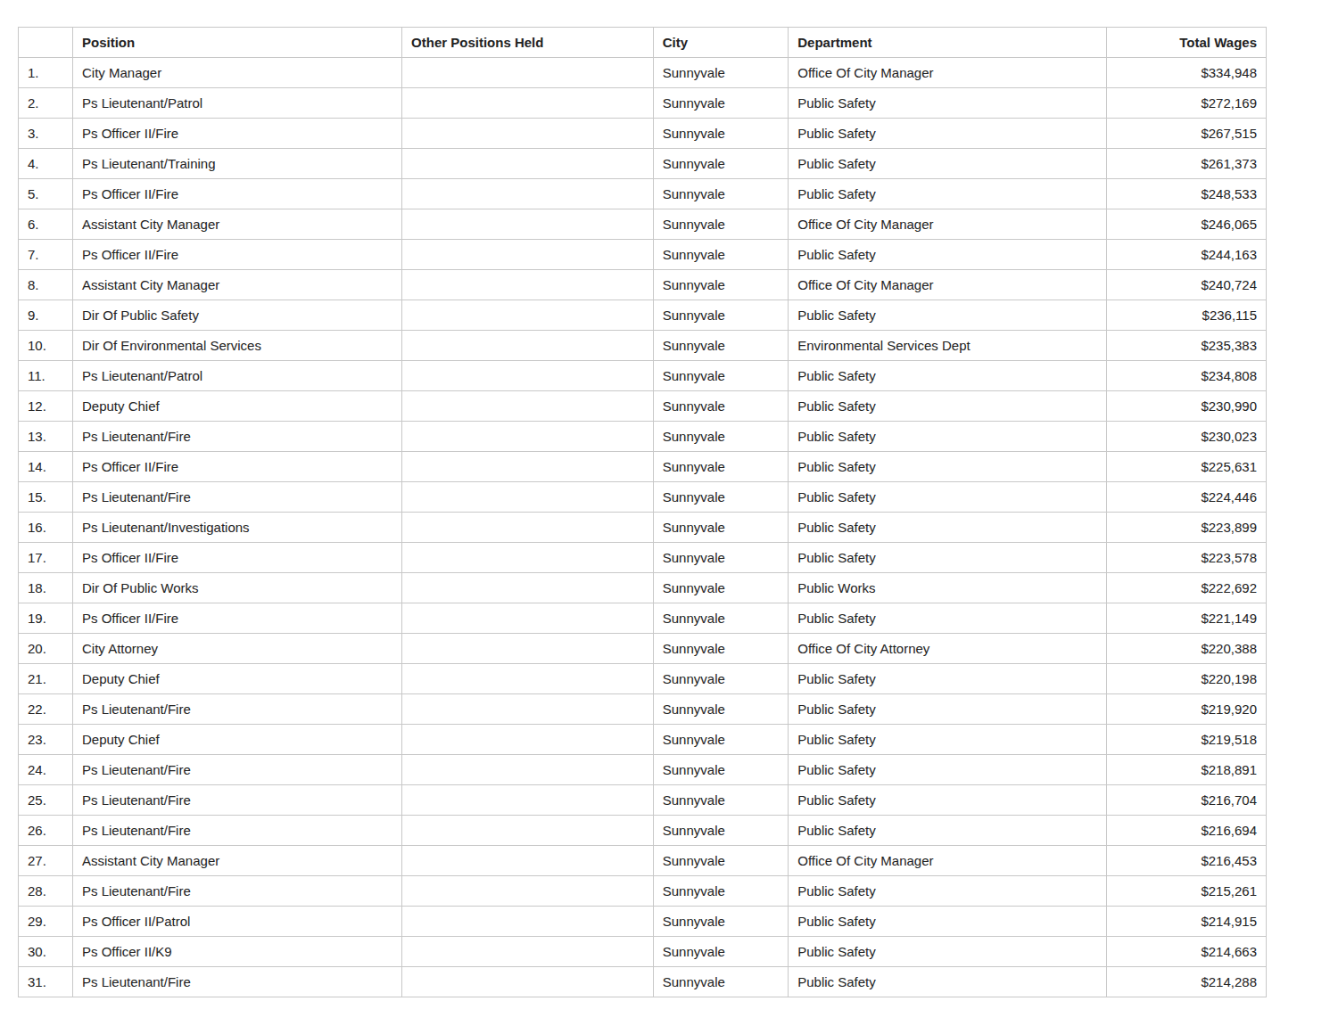Sunnyvale employee positions and total wages
| | Position | Other Positions Held | City | Department | Total Wages |
| --- | --- | --- | --- | --- | --- |
| 1. | City Manager | | Sunnyvale | Office Of City Manager | $334,948 |
| 2. | Ps Lieutenant/Patrol | | Sunnyvale | Public Safety | $272,169 |
| 3. | Ps Officer II/Fire | | Sunnyvale | Public Safety | $267,515 |
| 4. | Ps Lieutenant/Training | | Sunnyvale | Public Safety | $261,373 |
| 5. | Ps Officer II/Fire | | Sunnyvale | Public Safety | $248,533 |
| 6. | Assistant City Manager | | Sunnyvale | Office Of City Manager | $246,065 |
| 7. | Ps Officer II/Fire | | Sunnyvale | Public Safety | $244,163 |
| 8. | Assistant City Manager | | Sunnyvale | Office Of City Manager | $240,724 |
| 9. | Dir Of Public Safety | | Sunnyvale | Public Safety | $236,115 |
| 10. | Dir Of Environmental Services | | Sunnyvale | Environmental Services Dept | $235,383 |
| 11. | Ps Lieutenant/Patrol | | Sunnyvale | Public Safety | $234,808 |
| 12. | Deputy Chief | | Sunnyvale | Public Safety | $230,990 |
| 13. | Ps Lieutenant/Fire | | Sunnyvale | Public Safety | $230,023 |
| 14. | Ps Officer II/Fire | | Sunnyvale | Public Safety | $225,631 |
| 15. | Ps Lieutenant/Fire | | Sunnyvale | Public Safety | $224,446 |
| 16. | Ps Lieutenant/Investigations | | Sunnyvale | Public Safety | $223,899 |
| 17. | Ps Officer II/Fire | | Sunnyvale | Public Safety | $223,578 |
| 18. | Dir Of Public Works | | Sunnyvale | Public Works | $222,692 |
| 19. | Ps Officer II/Fire | | Sunnyvale | Public Safety | $221,149 |
| 20. | City Attorney | | Sunnyvale | Office Of City Attorney | $220,388 |
| 21. | Deputy Chief | | Sunnyvale | Public Safety | $220,198 |
| 22. | Ps Lieutenant/Fire | | Sunnyvale | Public Safety | $219,920 |
| 23. | Deputy Chief | | Sunnyvale | Public Safety | $219,518 |
| 24. | Ps Lieutenant/Fire | | Sunnyvale | Public Safety | $218,891 |
| 25. | Ps Lieutenant/Fire | | Sunnyvale | Public Safety | $216,704 |
| 26. | Ps Lieutenant/Fire | | Sunnyvale | Public Safety | $216,694 |
| 27. | Assistant City Manager | | Sunnyvale | Office Of City Manager | $216,453 |
| 28. | Ps Lieutenant/Fire | | Sunnyvale | Public Safety | $215,261 |
| 29. | Ps Officer II/Patrol | | Sunnyvale | Public Safety | $214,915 |
| 30. | Ps Officer II/K9 | | Sunnyvale | Public Safety | $214,663 |
| 31. | Ps Lieutenant/Fire | | Sunnyvale | Public Safety | $214,288 |